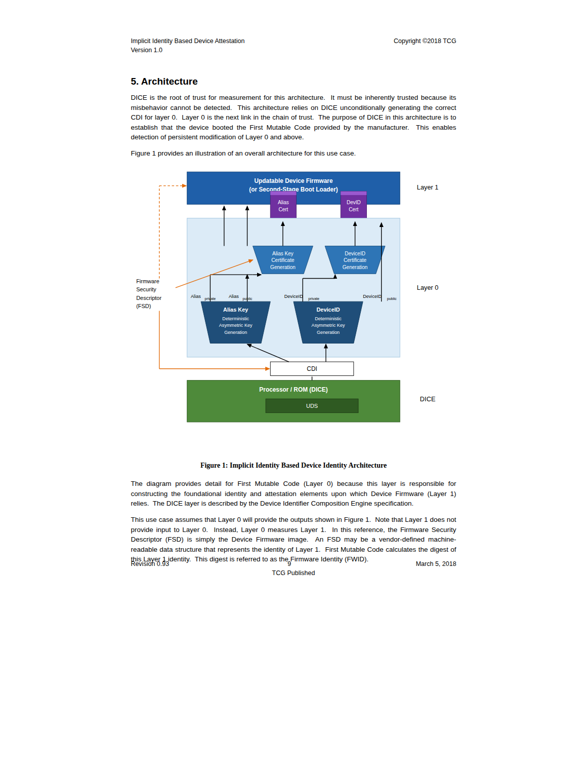| Implicit Identity Based Device Attestation | Copyright ©2018 TCG |
| Version 1.0 | |
5. Architecture
DICE is the root of trust for measurement for this architecture. It must be inherently trusted because its misbehavior cannot be detected. This architecture relies on DICE unconditionally generating the correct CDI for layer 0. Layer 0 is the next link in the chain of trust. The purpose of DICE in this architecture is to establish that the device booted the First Mutable Code provided by the manufacturer. This enables detection of persistent modification of Layer 0 and above.
Figure 1 provides an illustration of an overall architecture for this use case.
Updatable Device Firmware (or Second-Stage Boot Loader) Layer 1 Alias Cert DevID Cert Layer 0 Alias Key Certificate Generation DeviceID Certificate Generation Alias Key Deterministic Asymmetric Key Generation DeviceID Deterministic Asymmetric Key Generation CDI Processor / ROM (DICE) UDS DICE Firmware Security Descriptor (FSD) Alias private Alias public DeviceID private DeviceID public
Figure 1: Implicit Identity Based Device Identity Architecture
The diagram provides detail for First Mutable Code (Layer 0) because this layer is responsible for constructing the foundational identity and attestation elements upon which Device Firmware (Layer 1) relies. The DICE layer is described by the Device Identifier Composition Engine specification.
This use case assumes that Layer 0 will provide the outputs shown in Figure 1. Note that Layer 1 does not provide input to Layer 0. Instead, Layer 0 measures Layer 1. In this reference, the Firmware Security Descriptor (FSD) is simply the Device Firmware image. An FSD may be a vendor-defined machine-readable data structure that represents the identity of Layer 1. First Mutable Code calculates the digest of this Layer 1 identity. This digest is referred to as the Firmware Identity (FWID).
| Revision 0.93 | 9 | March 5, 2018 |
TCG Published